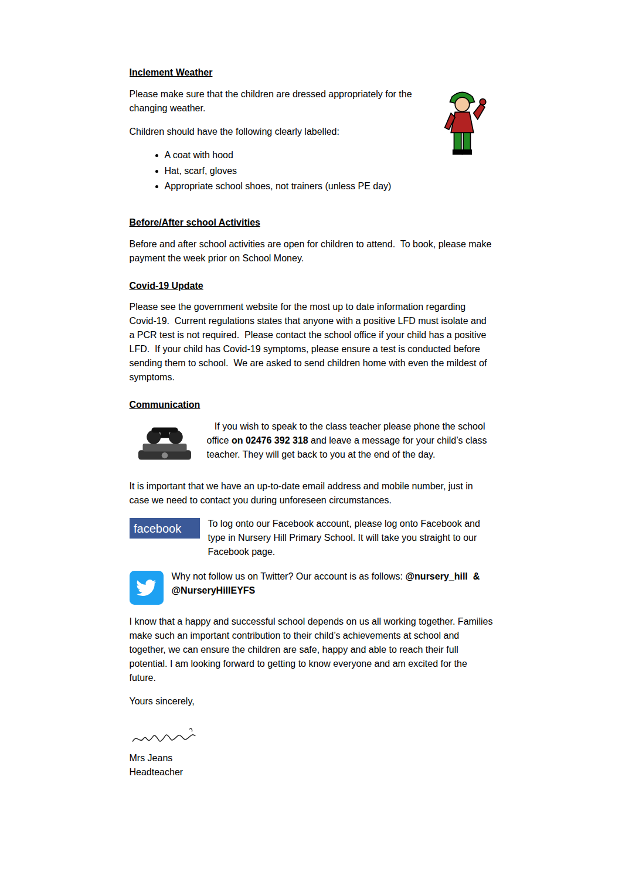Inclement Weather
Please make sure that the children are dressed appropriately for the changing weather.
Children should have the following clearly labelled:
A coat with hood
Hat, scarf, gloves
Appropriate school shoes, not trainers (unless PE day)
Before/After school Activities
Before and after school activities are open for children to attend. To book, please make payment the week prior on School Money.
Covid-19 Update
Please see the government website for the most up to date information regarding Covid-19. Current regulations states that anyone with a positive LFD must isolate and a PCR test is not required. Please contact the school office if your child has a positive LFD. If your child has Covid-19 symptoms, please ensure a test is conducted before sending them to school. We are asked to send children home with even the mildest of symptoms.
Communication
If you wish to speak to the class teacher please phone the school office on 02476 392 318 and leave a message for your child’s class teacher. They will get back to you at the end of the day.
It is important that we have an up-to-date email address and mobile number, just in case we need to contact you during unforeseen circumstances.
To log onto our Facebook account, please log onto Facebook and type in Nursery Hill Primary School. It will take you straight to our Facebook page.
Why not follow us on Twitter? Our account is as follows: @nursery_hill & @NurseryHillEYFS
I know that a happy and successful school depends on us all working together. Families make such an important contribution to their child’s achievements at school and together, we can ensure the children are safe, happy and able to reach their full potential. I am looking forward to getting to know everyone and am excited for the future.
Yours sincerely,
Mrs Jeans
Headteacher